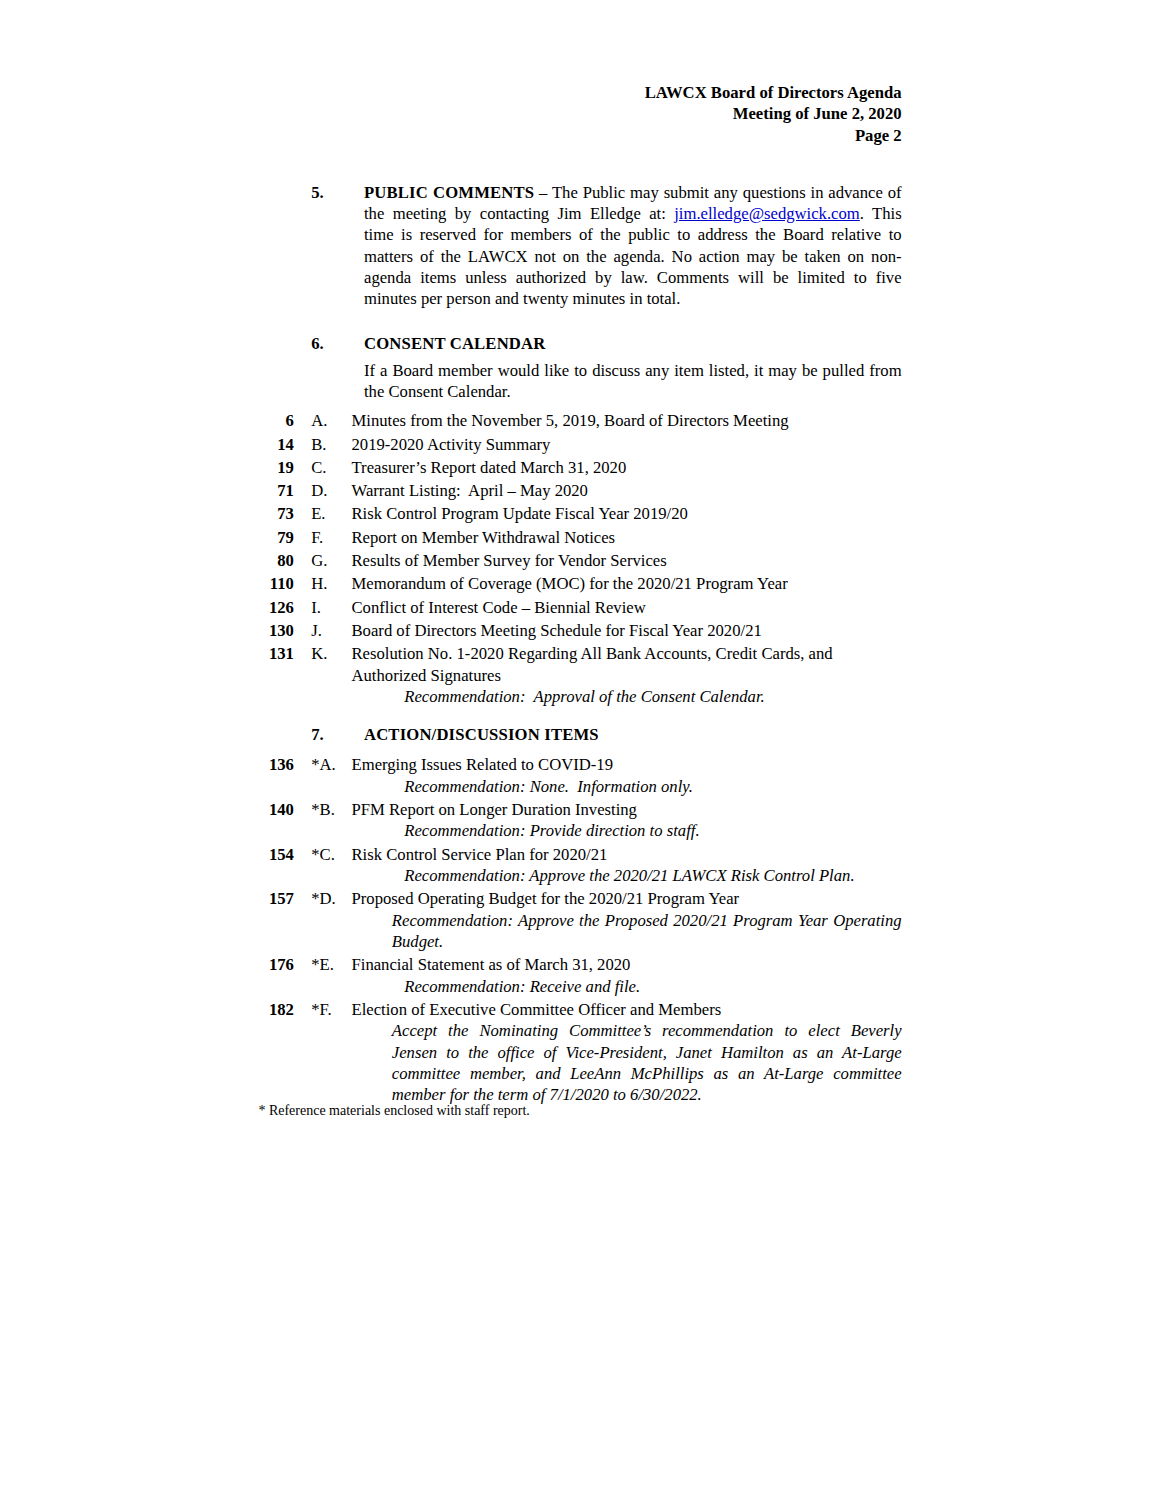LAWCX Board of Directors Agenda
Meeting of June 2, 2020
Page 2
5.
PUBLIC COMMENTS – The Public may submit any questions in advance of the meeting by contacting Jim Elledge at: jim.elledge@sedgwick.com. This time is reserved for members of the public to address the Board relative to matters of the LAWCX not on the agenda. No action may be taken on non-agenda items unless authorized by law. Comments will be limited to five minutes per person and twenty minutes in total.
6.
CONSENT CALENDAR
If a Board member would like to discuss any item listed, it may be pulled from the Consent Calendar.
6
A.
Minutes from the November 5, 2019, Board of Directors Meeting
14
B.
2019-2020 Activity Summary
19
C.
Treasurer’s Report dated March 31, 2020
71
D.
Warrant Listing: April – May 2020
73
E.
Risk Control Program Update Fiscal Year 2019/20
79
F.
Report on Member Withdrawal Notices
80
G.
Results of Member Survey for Vendor Services
110
H.
Memorandum of Coverage (MOC) for the 2020/21 Program Year
126
I.
Conflict of Interest Code – Biennial Review
130
J.
Board of Directors Meeting Schedule for Fiscal Year 2020/21
131
K.
Resolution No. 1-2020 Regarding All Bank Accounts, Credit Cards, and Authorized Signatures Recommendation: Approval of the Consent Calendar.
7.
ACTION/DISCUSSION ITEMS
136
*A.
Emerging Issues Related to COVID-19 Recommendation: None. Information only.
140
*B.
PFM Report on Longer Duration Investing Recommendation: Provide direction to staff.
154
*C.
Risk Control Service Plan for 2020/21 Recommendation: Approve the 2020/21 LAWCX Risk Control Plan.
157
*D.
Proposed Operating Budget for the 2020/21 Program Year Recommendation: Approve the Proposed 2020/21 Program Year Operating Budget.
176
*E.
Financial Statement as of March 31, 2020 Recommendation: Receive and file.
182
*F.
Election of Executive Committee Officer and Members Accept the Nominating Committee’s recommendation to elect Beverly Jensen to the office of Vice-President, Janet Hamilton as an At-Large committee member, and LeeAnn McPhillips as an At-Large committee member for the term of 7/1/2020 to 6/30/2022.
* Reference materials enclosed with staff report.